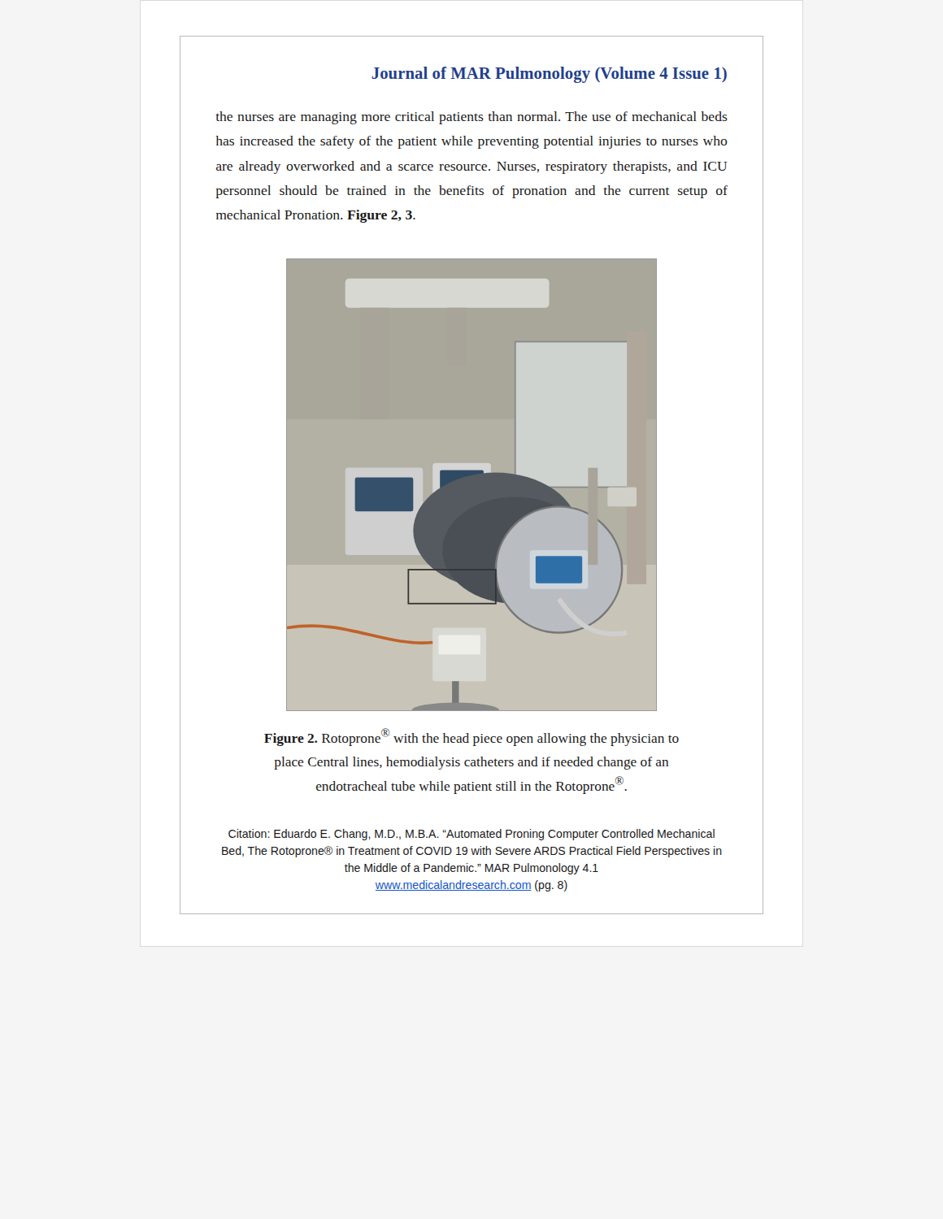Journal of MAR Pulmonology (Volume 4 Issue 1)
the nurses are managing more critical patients than normal. The use of mechanical beds has increased the safety of the patient while preventing potential injuries to nurses who are already overworked and a scarce resource. Nurses, respiratory therapists, and ICU personnel should be trained in the benefits of pronation and the current setup of mechanical Pronation. Figure 2, 3.
Figure 2. Rotoprone® with the head piece open allowing the physician to place Central lines, hemodialysis catheters and if needed change of an endotracheal tube while patient still in the Rotoprone®.
Citation: Eduardo E. Chang, M.D., M.B.A. “Automated Proning Computer Controlled Mechanical Bed, The Rotoprone® in Treatment of COVID 19 with Severe ARDS Practical Field Perspectives in the Middle of a Pandemic.” MAR Pulmonology 4.1
www.medicalandresearch.com (pg. 8)